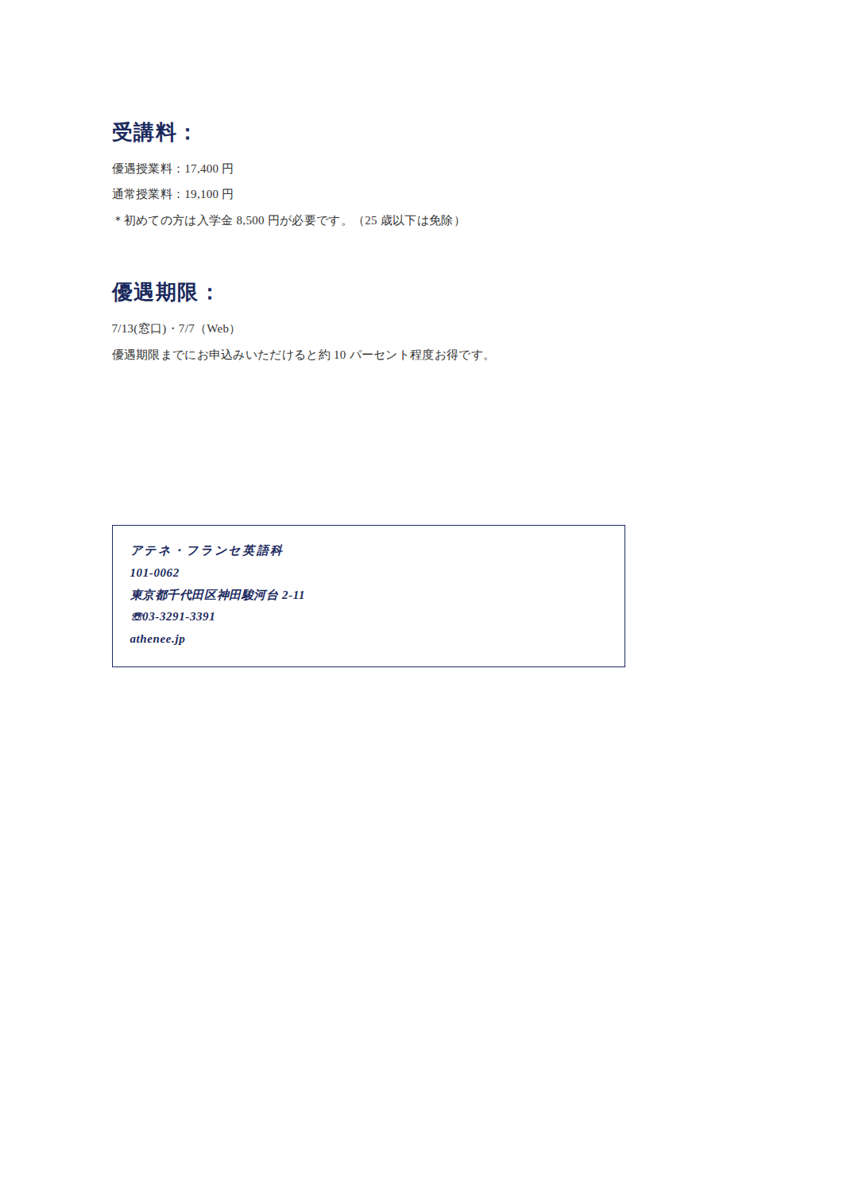受講料：
優遇授業料：17,400 円
通常授業料：19,100 円
＊初めての方は入学金 8,500 円が必要です。（25 歳以下は免除）
優遇期限：
7/13(窓口)・7/7（Web）
優遇期限までにお申込みいただけると約 10 パーセント程度お得です。
アテネ・フランセ英語科
101-0062
東京都千代田区神田駿河台 2-11
☏03-3291-3391
athenee.jp